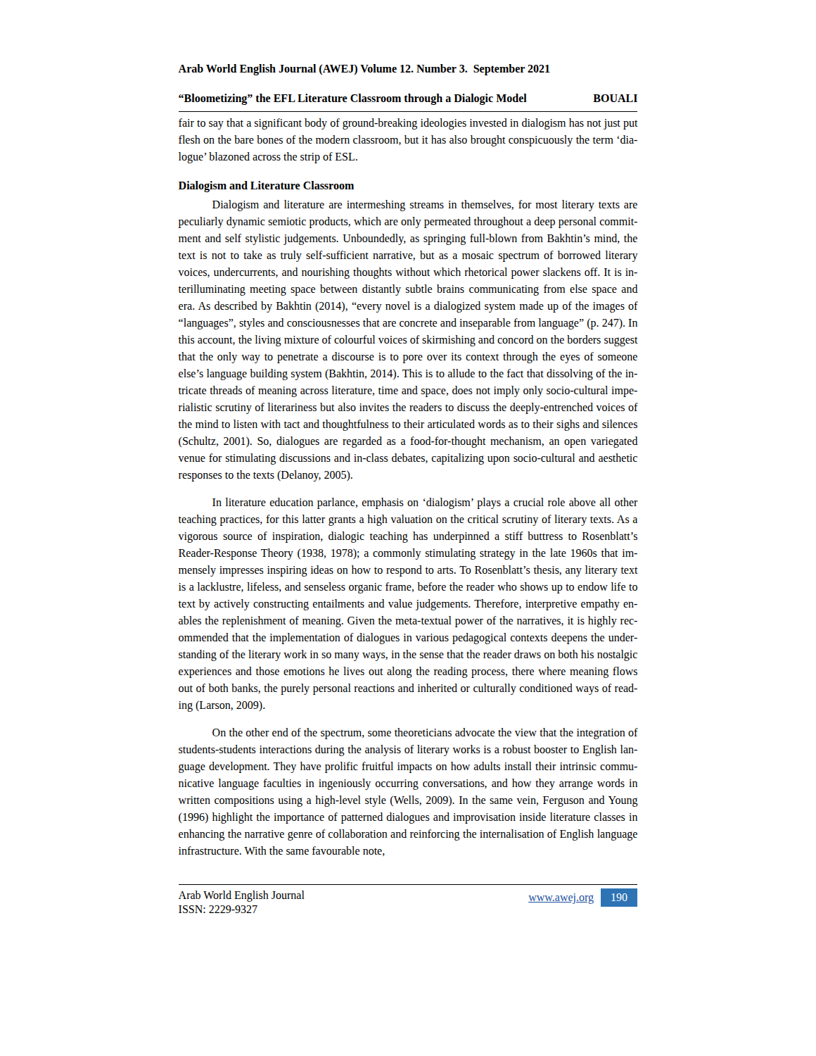Arab World English Journal (AWEJ) Volume 12. Number 3. September 2021
“Bloometizing” the EFL Literature Classroom through a Dialogic Model BOUALI
fair to say that a significant body of ground-breaking ideologies invested in dialogism has not just put flesh on the bare bones of the modern classroom, but it has also brought conspicuously the term ‘dialogue’ blazoned across the strip of ESL.
Dialogism and Literature Classroom
Dialogism and literature are intermeshing streams in themselves, for most literary texts are peculiarly dynamic semiotic products, which are only permeated throughout a deep personal commitment and self stylistic judgements. Unboundedly, as springing full-blown from Bakhtin’s mind, the text is not to take as truly self-sufficient narrative, but as a mosaic spectrum of borrowed literary voices, undercurrents, and nourishing thoughts without which rhetorical power slackens off. It is interilluminating meeting space between distantly subtle brains communicating from else space and era. As described by Bakhtin (2014), “every novel is a dialogized system made up of the images of “languages”, styles and consciousnesses that are concrete and inseparable from language” (p. 247). In this account, the living mixture of colourful voices of skirmishing and concord on the borders suggest that the only way to penetrate a discourse is to pore over its context through the eyes of someone else’s language building system (Bakhtin, 2014). This is to allude to the fact that dissolving of the intricate threads of meaning across literature, time and space, does not imply only socio-cultural imperialistic scrutiny of literariness but also invites the readers to discuss the deeply-entrenched voices of the mind to listen with tact and thoughtfulness to their articulated words as to their sighs and silences (Schultz, 2001). So, dialogues are regarded as a food-for-thought mechanism, an open variegated venue for stimulating discussions and in-class debates, capitalizing upon socio-cultural and aesthetic responses to the texts (Delanoy, 2005).
In literature education parlance, emphasis on ‘dialogism’ plays a crucial role above all other teaching practices, for this latter grants a high valuation on the critical scrutiny of literary texts. As a vigorous source of inspiration, dialogic teaching has underpinned a stiff buttress to Rosenblatt’s Reader-Response Theory (1938, 1978); a commonly stimulating strategy in the late 1960s that immensely impresses inspiring ideas on how to respond to arts. To Rosenblatt’s thesis, any literary text is a lacklustre, lifeless, and senseless organic frame, before the reader who shows up to endow life to text by actively constructing entailments and value judgements. Therefore, interpretive empathy enables the replenishment of meaning. Given the meta-textual power of the narratives, it is highly recommended that the implementation of dialogues in various pedagogical contexts deepens the understanding of the literary work in so many ways, in the sense that the reader draws on both his nostalgic experiences and those emotions he lives out along the reading process, there where meaning flows out of both banks, the purely personal reactions and inherited or culturally conditioned ways of reading (Larson, 2009).
On the other end of the spectrum, some theoreticians advocate the view that the integration of students-students interactions during the analysis of literary works is a robust booster to English language development. They have prolific fruitful impacts on how adults install their intrinsic communicative language faculties in ingeniously occurring conversations, and how they arrange words in written compositions using a high-level style (Wells, 2009). In the same vein, Ferguson and Young (1996) highlight the importance of patterned dialogues and improvisation inside literature classes in enhancing the narrative genre of collaboration and reinforcing the internalisation of English language infrastructure. With the same favourable note,
Arab World English Journal
ISSN: 2229-9327
www.awej.org 190